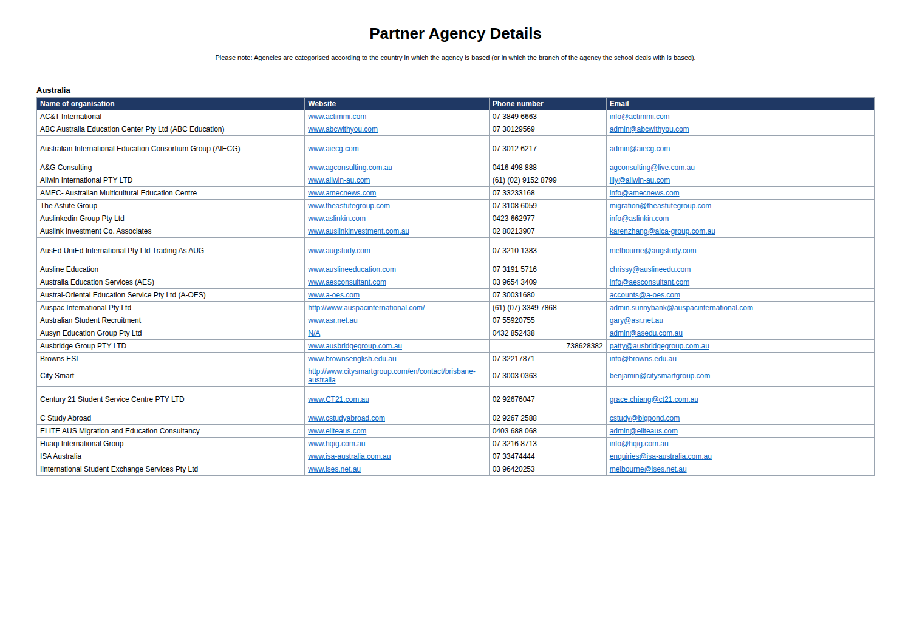Partner Agency Details
Please note: Agencies are categorised according to the country in which the agency is based (or in which the branch of the agency the school deals with is based).
Australia
| Name of organisation | Website | Phone number | Email |
| --- | --- | --- | --- |
| AC&T International | www.actimmi.com | 07 3849 6663 | info@actimmi.com |
| ABC Australia Education Center Pty Ltd (ABC Education) | www.abcwithyou.com | 07 30129569 | admin@abcwithyou.com |
| Australian International Education Consortium Group (AIECG) | www.aiecg.com | 07 3012 6217 | admin@aiecg.com |
| A&G Consulting | www.agconsulting.com.au | 0416 498 888 | agconsulting@live.com.au |
| Allwin International PTY LTD | www.allwin-au.com | (61) (02) 9152 8799 | lily@allwin-au.com |
| AMEC- Australian Multicultural Education Centre | www.amecnews.com | 07 33233168 | info@amecnews.com |
| The Astute Group | www.theastutegroup.com | 07 3108 6059 | migration@theastutegroup.com |
| Auslinkedin Group Pty Ltd | www.aslinkin.com | 0423 662977 | info@aslinkin.com |
| Auslink Investment Co. Associates | www.auslinkinvestment.com.au | 02 80213907 | karenzhang@aica-group.com.au |
| AusEd UniEd International Pty Ltd Trading As AUG | www.augstudy.com | 07 3210 1383 | melbourne@augstudy.com |
| Ausline Education | www.auslineeducation.com | 07 3191 5716 | chrissy@auslineedu.com |
| Australia Education Services (AES) | www.aesconsultant.com | 03 9654 3409 | info@aesconsultant.com |
| Austral-Oriental Education Service Pty Ltd (A-OES) | www.a-oes.com | 07 30031680 | accounts@a-oes.com |
| Auspac International Pty Ltd | http://www.auspacinternational.com/ | (61) (07) 3349 7868 | admin.sunnybank@auspacinternational.com |
| Australian Student Recruitment | www.asr.net.au | 07 55920755 | gary@asr.net.au |
| Ausyn Education Group Pty Ltd | N/A | 0432 852438 | admin@asedu.com.au |
| Ausbridge Group PTY LTD | www.ausbridgegroup.com.au | 738628382 | patty@ausbridgegroup.com.au |
| Browns ESL | www.brownsenglish.edu.au | 07 32217871 | info@browns.edu.au |
| City Smart | http://www.citysmartgroup.com/en/contact/brisbane-australia | 07 3003 0363 | benjamin@citysmartgroup.com |
| Century 21 Student Service Centre PTY LTD | www.CT21.com.au | 02 92676047 | grace.chiang@ct21.com.au |
| C Study Abroad | www.cstudyabroad.com | 02 9267 2588 | cstudy@bigpond.com |
| ELITE AUS Migration and Education Consultancy | www.eliteaus.com | 0403 688 068 | admin@eliteaus.com |
| Huaqi International Group | www.hqig.com.au | 07 3216 8713 | info@hqig.com.au |
| ISA Australia | www.isa-australia.com.au | 07 33474444 | enquiries@isa-australia.com.au |
| Iinternational Student Exchange Services Pty Ltd | www.ises.net.au | 03 96420253 | melbourne@ises.net.au |